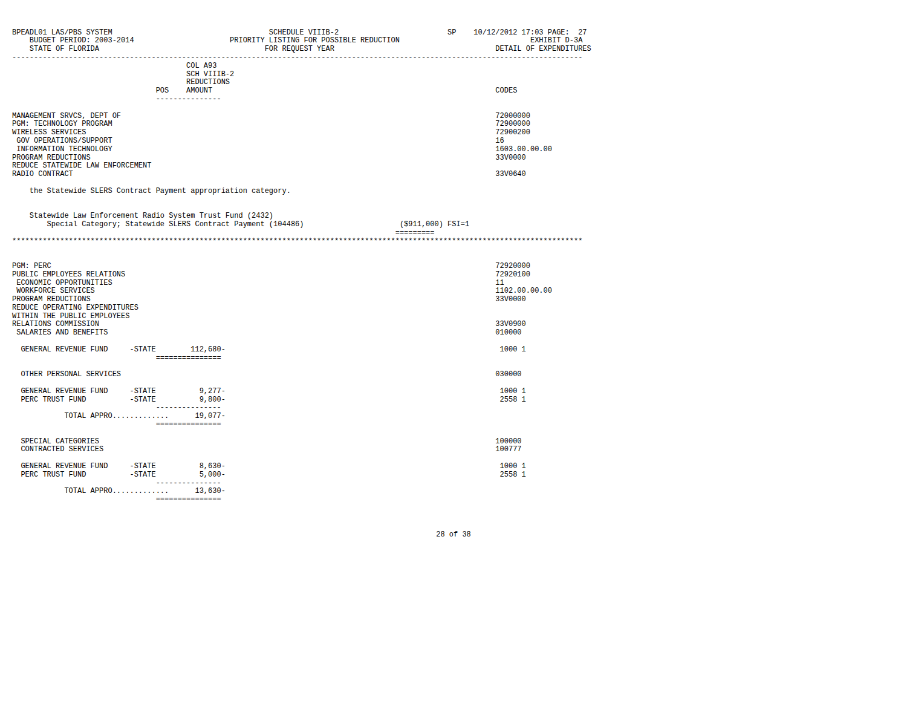BPEADL01 LAS/PBS SYSTEM SCHEDULE VIIIB-2 SP 10/12/2012 17:03 PAGE: 27 BUDGET PERIOD: 2003-2014 PRIORITY LISTING FOR POSSIBLE REDUCTION EXHIBIT D-3A STATE OF FLORIDA FOR REQUEST YEAR DETAIL OF EXPENDITURES ----------------------------------------------------------------------------------------------------------------------------------- COL A93 SCH VIIIB-2 REDUCTIONS POS AMOUNT CODES --------------- MANAGEMENT SRVCS, DEPT OF 72000000 PGM: TECHNOLOGY PROGRAM 72900000 WIRELESS SERVICES 72900200 GOV OPERATIONS/SUPPORT 16 INFORMATION TECHNOLOGY 1603.00.00.00 PROGRAM REDUCTIONS 33V0000 REDUCE STATEWIDE LAW ENFORCEMENT RADIO CONTRACT 33V0640 the Statewide SLERS Contract Payment appropriation category. Statewide Law Enforcement Radio System Trust Fund (2432) Special Category; Statewide SLERS Contract Payment (104486) ($911,000) FSI=1 ========= *********************************************************************************************************************************** PGM: PERC 72920000 PUBLIC EMPLOYEES RELATIONS 72920100 ECONOMIC OPPORTUNITIES 11 WORKFORCE SERVICES 1102.00.00.00 PROGRAM REDUCTIONS 33V0000 REDUCE OPERATING EXPENDITURES WITHIN THE PUBLIC EMPLOYEES RELATIONS COMMISSION 33V0900 SALARIES AND BENEFITS 010000 GENERAL REVENUE FUND -STATE 112,680- 1000 1 =============== OTHER PERSONAL SERVICES 030000 GENERAL REVENUE FUND -STATE 9,277- 1000 1 PERC TRUST FUND -STATE 9,800- 2558 1 --------------- TOTAL APPRO............. 19,077- =============== SPECIAL CATEGORIES 100000 CONTRACTED SERVICES 100777 GENERAL REVENUE FUND -STATE 8,630- 1000 1 PERC TRUST FUND -STATE 5,000- 2558 1 --------------- TOTAL APPRO............. 13,630- ===============
28 of 38